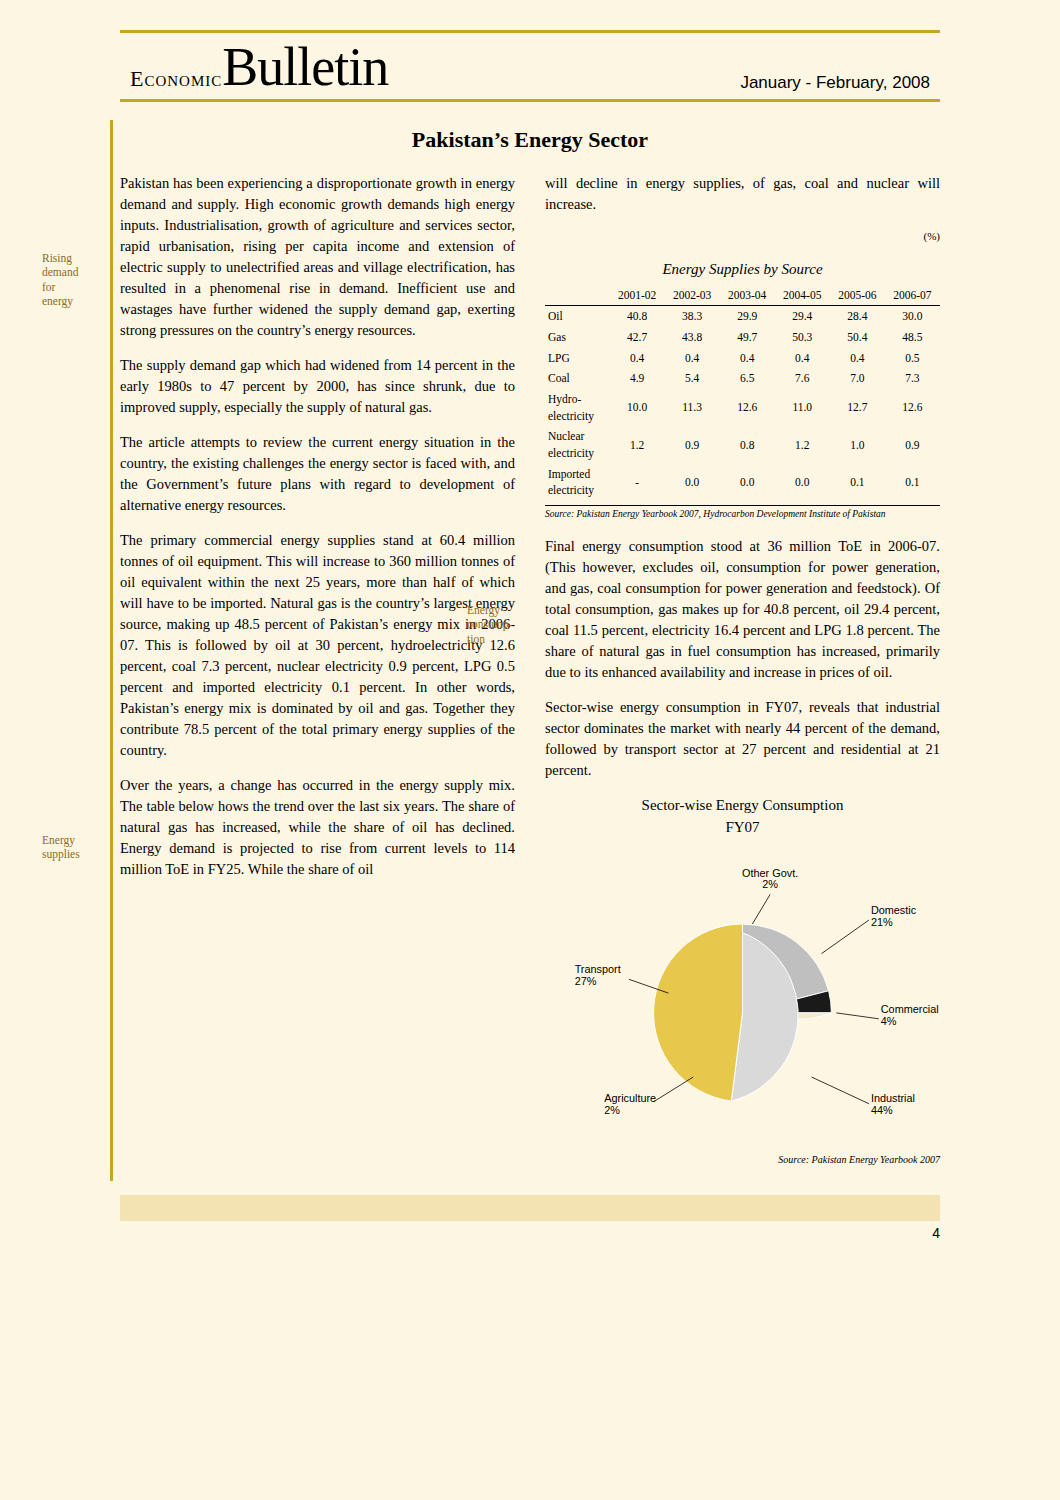Economic Bulletin January - February, 2008
Pakistan’s Energy Sector
Rising
demand
for
energy
Energy
supplies
Pakistan has been experiencing a disproportionate growth in energy demand and supply. High economic growth demands high energy inputs. Industrialisation, growth of agriculture and services sector, rapid urbanisation, rising per capita income and extension of electric supply to unelectrified areas and village electrification, has resulted in a phenomenal rise in demand. Inefficient use and wastages have further widened the supply demand gap, exerting strong pressures on the country’s energy resources.
The supply demand gap which had widened from 14 percent in the early 1980s to 47 percent by 2000, has since shrunk, due to improved supply, especially the supply of natural gas.
The article attempts to review the current energy situation in the country, the existing challenges the energy sector is faced with, and the Government’s future plans with regard to development of alternative energy resources.
The primary commercial energy supplies stand at 60.4 million tonnes of oil equipment. This will increase to 360 million tonnes of oil equivalent within the next 25 years, more than half of which will have to be imported. Natural gas is the country’s largest energy source, making up 48.5 percent of Pakistan’s energy mix in 2006-07. This is followed by oil at 30 percent, hydroelectricity 12.6 percent, coal 7.3 percent, nuclear electricity 0.9 percent, LPG 0.5 percent and imported electricity 0.1 percent. In other words, Pakistan’s energy mix is dominated by oil and gas. Together they contribute 78.5 percent of the total primary energy supplies of the country.
Over the years, a change has occurred in the energy supply mix. The table below hows the trend over the last six years. The share of natural gas has increased, while the share of oil has declined. Energy demand is projected to rise from current levels to 114 million ToE in FY25. While the share of oil
Energy
consump-
tion
will decline in energy supplies, of gas, coal and nuclear will increase.
(%)
Energy Supplies by Source
| | 2001-02 | 2002-03 | 2003-04 | 2004-05 | 2005-06 | 2006-07 |
| --- | --- | --- | --- | --- | --- | --- |
| Oil | 40.8 | 38.3 | 29.9 | 29.4 | 28.4 | 30.0 |
| Gas | 42.7 | 43.8 | 49.7 | 50.3 | 50.4 | 48.5 |
| LPG | 0.4 | 0.4 | 0.4 | 0.4 | 0.4 | 0.5 |
| Coal | 4.9 | 5.4 | 6.5 | 7.6 | 7.0 | 7.3 |
| Hydro- electricity | 10.0 | 11.3 | 12.6 | 11.0 | 12.7 | 12.6 |
| Nuclear electricity | 1.2 | 0.9 | 0.8 | 1.2 | 1.0 | 0.9 |
| Imported electricity | - | 0.0 | 0.0 | 0.0 | 0.1 | 0.1 |
Source: Pakistan Energy Yearbook 2007, Hydrocarbon Development Institute of Pakistan
Final energy consumption stood at 36 million ToE in 2006-07. (This however, excludes oil, consumption for power generation, and gas, coal consumption for power generation and feedstock). Of total consumption, gas makes up for 40.8 percent, oil 29.4 percent, coal 11.5 percent, electricity 16.4 percent and LPG 1.8 percent. The share of natural gas in fuel consumption has increased, primarily due to its enhanced availability and increase in prices of oil.
Sector-wise energy consumption in FY07, reveals that industrial sector dominates the market with nearly 44 percent of the demand, followed by transport sector at 27 percent and residential at 21 percent.
Sector-wise Energy Consumption
FY07
Other Govt. 2% Domestic 21% Commercial 4% Industrial 44% Agriculture 2% Transport 27%
Source: Pakistan Energy Yearbook 2007
4